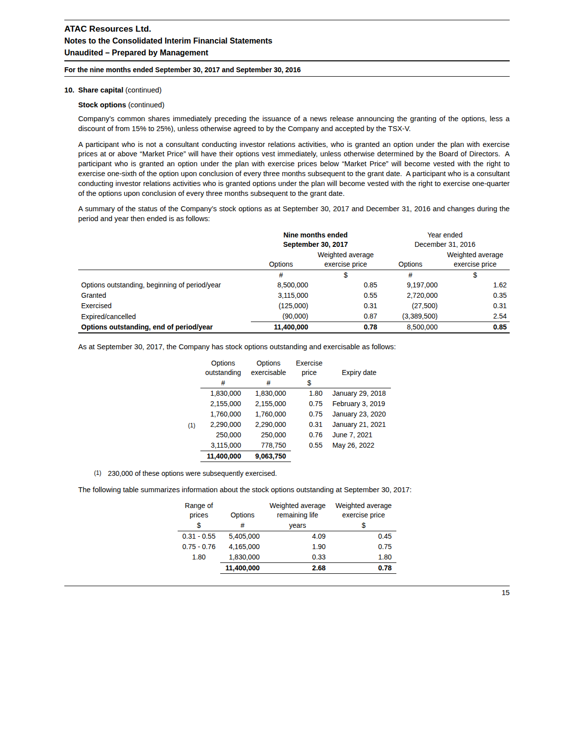ATAC Resources Ltd.
Notes to the Consolidated Interim Financial Statements
Unaudited – Prepared by Management
For the nine months ended September 30, 2017 and September 30, 2016
10. Share capital (continued)
Stock options (continued)
Company’s common shares immediately preceding the issuance of a news release announcing the granting of the options, less a discount of from 15% to 25%), unless otherwise agreed to by the Company and accepted by the TSX-V.
A participant who is not a consultant conducting investor relations activities, who is granted an option under the plan with exercise prices at or above “Market Price” will have their options vest immediately, unless otherwise determined by the Board of Directors. A participant who is granted an option under the plan with exercise prices below “Market Price” will become vested with the right to exercise one-sixth of the option upon conclusion of every three months subsequent to the grant date. A participant who is a consultant conducting investor relations activities who is granted options under the plan will become vested with the right to exercise one-quarter of the options upon conclusion of every three months subsequent to the grant date.
A summary of the status of the Company’s stock options as at September 30, 2017 and December 31, 2016 and changes during the period and year then ended is as follows:
| | Nine months ended September 30, 2017 | Year ended December 31, 2016 |
| | Options | Weighted average exercise price | Options | Weighted average exercise price |
| | # | $ | # | $ |
| Options outstanding, beginning of period/year | 8,500,000 | 0.85 | 9,197,000 | 1.62 |
| Granted | 3,115,000 | 0.55 | 2,720,000 | 0.35 |
| Exercised | (125,000) | 0.31 | (27,500) | 0.31 |
| Expired/cancelled | (90,000) | 0.87 | (3,389,500) | 2.54 |
| Options outstanding, end of period/year | 11,400,000 | 0.78 | 8,500,000 | 0.85 |
As at September 30, 2017, the Company has stock options outstanding and exercisable as follows:
| | Options outstanding | Options exercisable | Exercise price | Expiry date |
| | # | # | $ | |
| | 1,830,000 | 1,830,000 | 1.80 | January 29, 2018 |
| | 2,155,000 | 2,155,000 | 0.75 | February 3, 2019 |
| | 1,760,000 | 1,760,000 | 0.75 | January 23, 2020 |
| (1) | 2,290,000 | 2,290,000 | 0.31 | January 21, 2021 |
| | 250,000 | 250,000 | 0.76 | June 7, 2021 |
| | 3,115,000 | 778,750 | 0.55 | May 26, 2022 |
| | 11,400,000 | 9,063,750 | | |
(1) 230,000 of these options were subsequently exercised.
The following table summarizes information about the stock options outstanding at September 30, 2017:
| Range of prices | Options | Weighted average remaining life | Weighted average exercise price |
| $ | # | years | $ |
| 0.31 - 0.55 | 5,405,000 | 4.09 | 0.45 |
| 0.75 - 0.76 | 4,165,000 | 1.90 | 0.75 |
| 1.80 | 1,830,000 | 0.33 | 1.80 |
| | 11,400,000 | 2.68 | 0.78 |
15